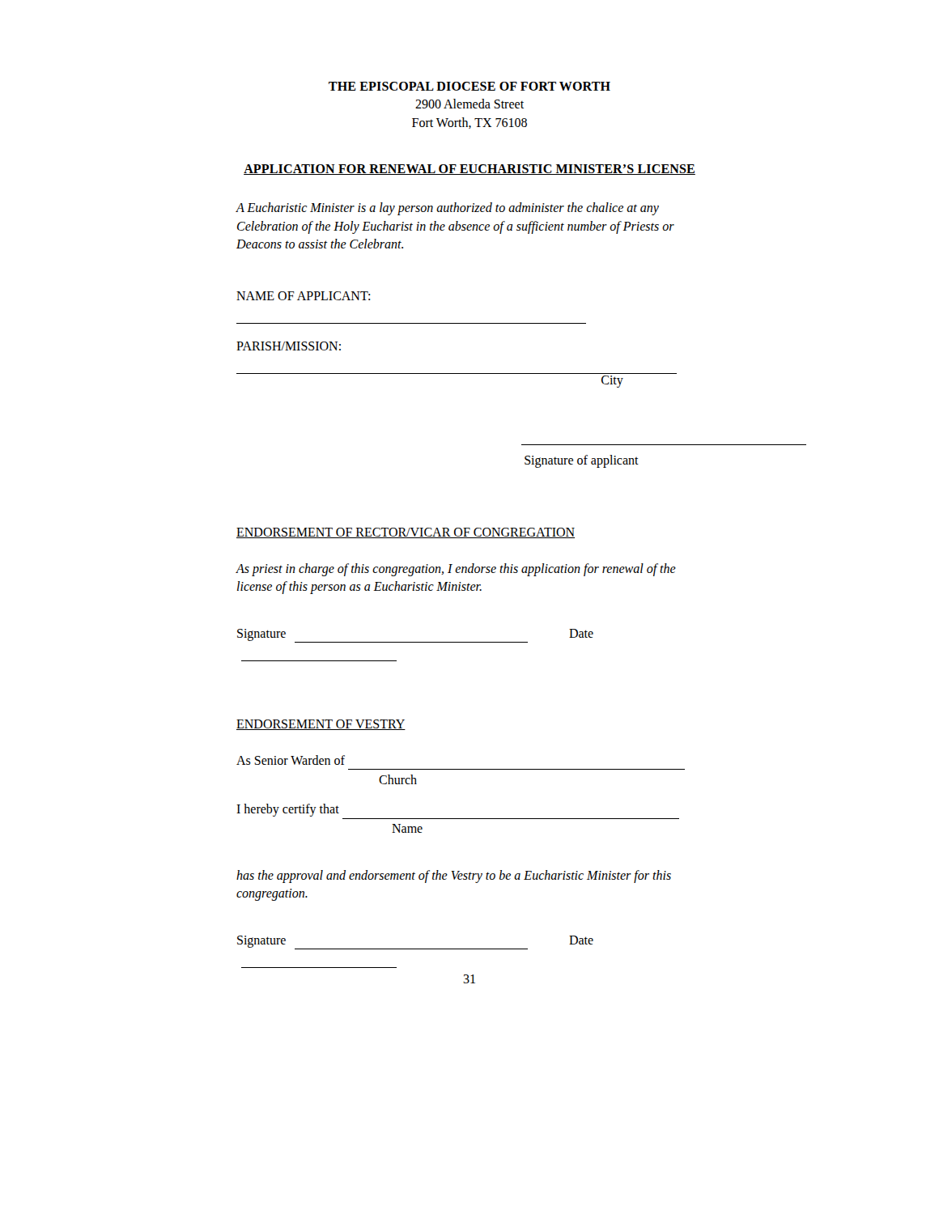THE EPISCOPAL DIOCESE OF FORT WORTH
2900 Alemeda Street
Fort Worth, TX 76108
APPLICATION FOR RENEWAL OF EUCHARISTIC MINISTER’S LICENSE
A Eucharistic Minister is a lay person authorized to administer the chalice at any Celebration of the Holy Eucharist in the absence of a sufficient number of Priests or Deacons to assist the Celebrant.
NAME OF APPLICANT:
PARISH/MISSION:
City
Signature of applicant
ENDORSEMENT OF RECTOR/VICAR OF CONGREGATION
As priest in charge of this congregation, I endorse this application for renewal of the license of this person as a Eucharistic Minister.
Signature Date
ENDORSEMENT OF VESTRY
As Senior Warden of
Church
I hereby certify that
Name
has the approval and endorsement of the Vestry to be a Eucharistic Minister for this congregation.
Signature Date
31